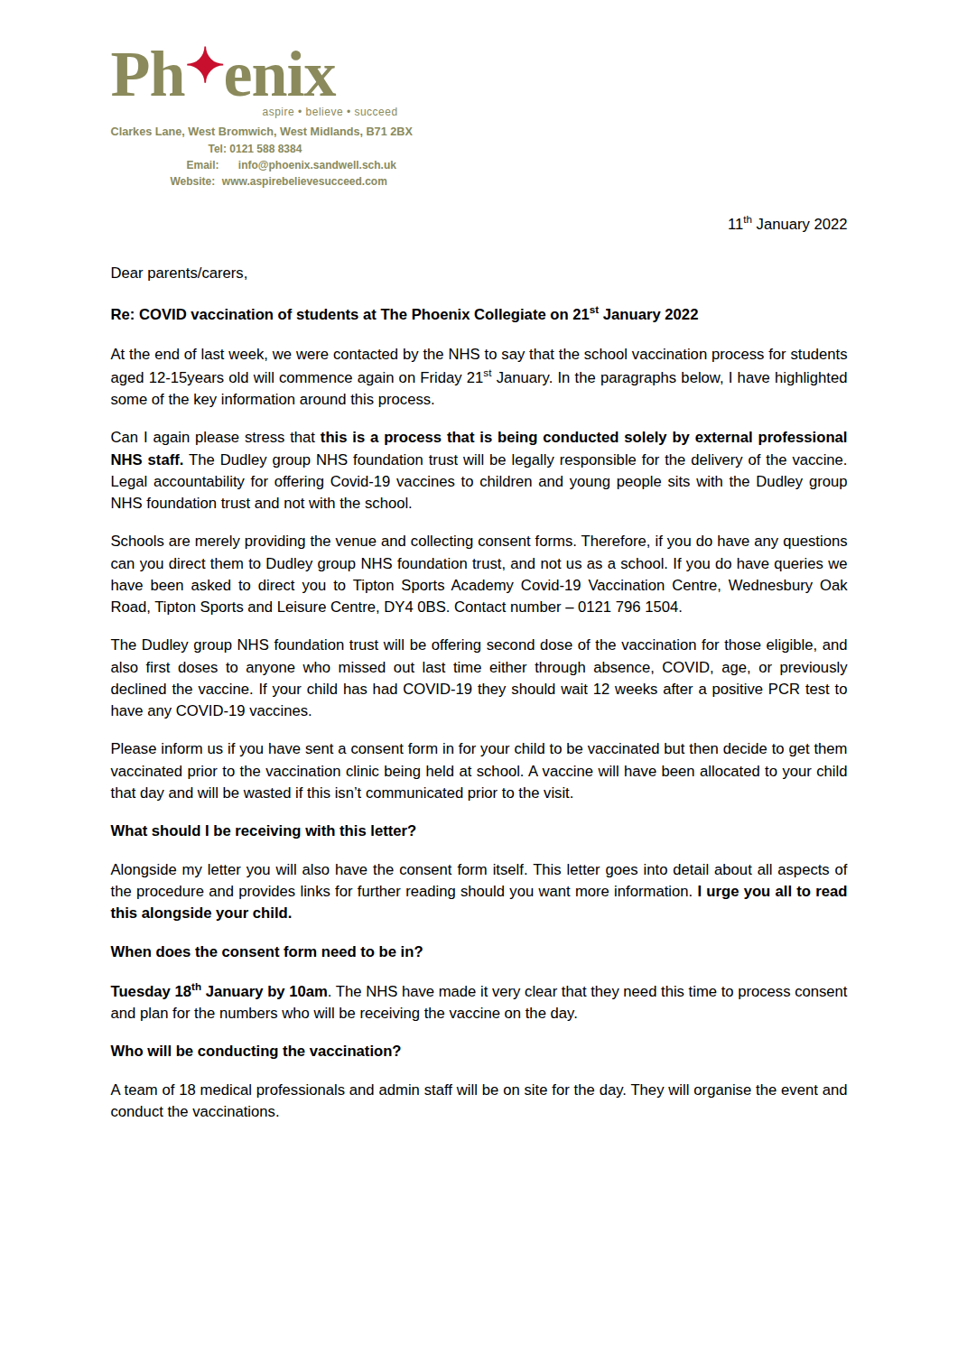Ph✦enix
aspire • believe • succeed
Clarkes Lane, West Bromwich, West Midlands, B71 2BX
Tel: 0121 588 8384
Email: info@phoenix.sandwell.sch.uk
Website: www.aspirebelievesucceed.com
11th January 2022
Dear parents/carers,
Re: COVID vaccination of students at The Phoenix Collegiate on 21st January 2022
At the end of last week, we were contacted by the NHS to say that the school vaccination process for students aged 12-15years old will commence again on Friday 21st January. In the paragraphs below, I have highlighted some of the key information around this process.
Can I again please stress that this is a process that is being conducted solely by external professional NHS staff. The Dudley group NHS foundation trust will be legally responsible for the delivery of the vaccine. Legal accountability for offering Covid-19 vaccines to children and young people sits with the Dudley group NHS foundation trust and not with the school.
Schools are merely providing the venue and collecting consent forms. Therefore, if you do have any questions can you direct them to Dudley group NHS foundation trust, and not us as a school. If you do have queries we have been asked to direct you to Tipton Sports Academy Covid-19 Vaccination Centre, Wednesbury Oak Road, Tipton Sports and Leisure Centre, DY4 0BS. Contact number – 0121 796 1504.
The Dudley group NHS foundation trust will be offering second dose of the vaccination for those eligible, and also first doses to anyone who missed out last time either through absence, COVID, age, or previously declined the vaccine. If your child has had COVID-19 they should wait 12 weeks after a positive PCR test to have any COVID-19 vaccines.
Please inform us if you have sent a consent form in for your child to be vaccinated but then decide to get them vaccinated prior to the vaccination clinic being held at school. A vaccine will have been allocated to your child that day and will be wasted if this isn’t communicated prior to the visit.
What should I be receiving with this letter?
Alongside my letter you will also have the consent form itself. This letter goes into detail about all aspects of the procedure and provides links for further reading should you want more information. I urge you all to read this alongside your child.
When does the consent form need to be in?
Tuesday 18th January by 10am. The NHS have made it very clear that they need this time to process consent and plan for the numbers who will be receiving the vaccine on the day.
Who will be conducting the vaccination?
A team of 18 medical professionals and admin staff will be on site for the day. They will organise the event and conduct the vaccinations.